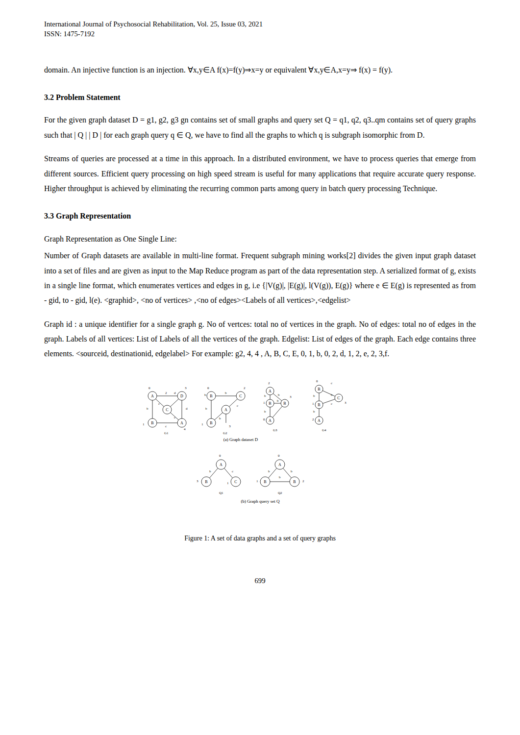International Journal of Psychosocial Rehabilitation, Vol. 25, Issue 03, 2021
ISSN: 1475-7192
domain. An injective function is an injection. ∀x,y∈A f(x)=f(y)⇒x=y or equivalent ∀x,y∈A,x=y⇒ f(x) = f(y).
3.2 Problem Statement
For the given graph dataset D = g1, g2, g3 gn contains set of small graphs and query set Q = q1, q2, q3..qm contains set of query graphs such that | Q | | D | for each graph query q ∈ Q, we have to find all the graphs to which q is subgraph isomorphic from D.
Streams of queries are processed at a time in this approach. In a distributed environment, we have to process queries that emerge from different sources. Efficient query processing on high speed stream is useful for many applications that require accurate query response. Higher throughput is achieved by eliminating the recurring common parts among query in batch query processing Technique.
3.3 Graph Representation
Graph Representation as One Single Line:
Number of Graph datasets are available in multi-line format. Frequent subgraph mining works[2] divides the given input graph dataset into a set of files and are given as input to the Map Reduce program as part of the data representation step. A serialized format of g, exists in a single line format, which enumerates vertices and edges in g, i.e {|V(g)|, |E(g)|, l(V(g)), E(g)} where e ∈ E(g) is represented as from - gid, to - gid, l(e). <graphid>, <no of vertices> ,<no of edges><Labels of all vertices>,<edgelist>
Graph id : a unique identifier for a single graph g. No of vertces: total no of vertices in the graph. No of edges: total no of edges in the graph. Labels of all vertices: List of Labels of all the vertices of the graph. Edgelist: List of edges of the graph. Each edge contains three elements. <sourceid, destinationid, edgelabel> For example: g2, 4, 4 , A, B, C, E, 0, 1, b, 0, 2, d, 1, 2, e, 2, 3,f.
A D C B A 0 3 1 4 2 d b c d c c G1 B C A B 0 2 b b b c b 1 3 G2 A B B A 2 b b b b 1 3 0 G3 B C B A 0 c b b c b 1 3 2 G4 (a) Graph dataset D A B C 0 b c 3 1 Q1 A B B 0 b b b 1 2 Q2 (b) Graph query set Q
Figure 1: A set of data graphs and a set of query graphs
699